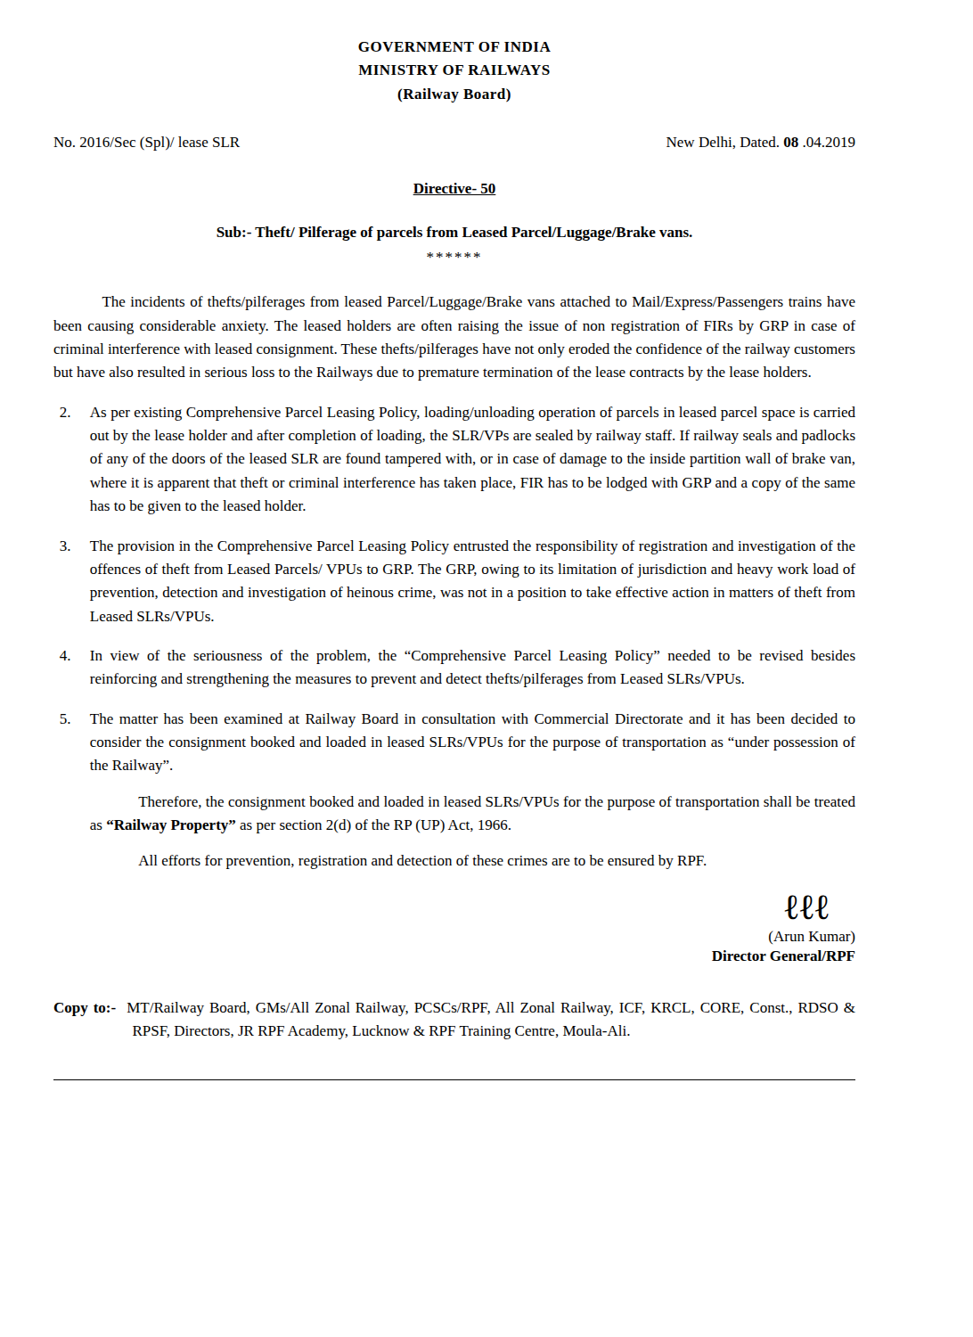GOVERNMENT OF INDIA MINISTRY OF RAILWAYS (Railway Board)
No. 2016/Sec (Spl)/ lease SLR New Delhi, Dated. 08 .04.2019
Directive- 50
Sub:- Theft/ Pilferage of parcels from Leased Parcel/Luggage/Brake vans.
******
The incidents of thefts/pilferages from leased Parcel/Luggage/Brake vans attached to Mail/Express/Passengers trains have been causing considerable anxiety. The leased holders are often raising the issue of non registration of FIRs by GRP in case of criminal interference with leased consignment. These thefts/pilferages have not only eroded the confidence of the railway customers but have also resulted in serious loss to the Railways due to premature termination of the lease contracts by the lease holders.
As per existing Comprehensive Parcel Leasing Policy, loading/unloading operation of parcels in leased parcel space is carried out by the lease holder and after completion of loading, the SLR/VPs are sealed by railway staff. If railway seals and padlocks of any of the doors of the leased SLR are found tampered with, or in case of damage to the inside partition wall of brake van, where it is apparent that theft or criminal interference has taken place, FIR has to be lodged with GRP and a copy of the same has to be given to the leased holder.
The provision in the Comprehensive Parcel Leasing Policy entrusted the responsibility of registration and investigation of the offences of theft from Leased Parcels/ VPUs to GRP. The GRP, owing to its limitation of jurisdiction and heavy work load of prevention, detection and investigation of heinous crime, was not in a position to take effective action in matters of theft from Leased SLRs/VPUs.
In view of the seriousness of the problem, the “Comprehensive Parcel Leasing Policy” needed to be revised besides reinforcing and strengthening the measures to prevent and detect thefts/pilferages from Leased SLRs/VPUs.
The matter has been examined at Railway Board in consultation with Commercial Directorate and it has been decided to consider the consignment booked and loaded in leased SLRs/VPUs for the purpose of transportation as “under possession of the Railway”.
Therefore, the consignment booked and loaded in leased SLRs/VPUs for the purpose of transportation shall be treated as “Railway Property” as per section 2(d) of the RP (UP) Act, 1966.
All efforts for prevention, registration and detection of these crimes are to be ensured by RPF.
ℓℓℓ
(Arun Kumar)
Director General/RPF
Copy to:- MT/Railway Board, GMs/All Zonal Railway, PCSCs/RPF, All Zonal Railway, ICF, KRCL, CORE, Const., RDSO & RPSF, Directors, JR RPF Academy, Lucknow & RPF Training Centre, Moula-Ali.